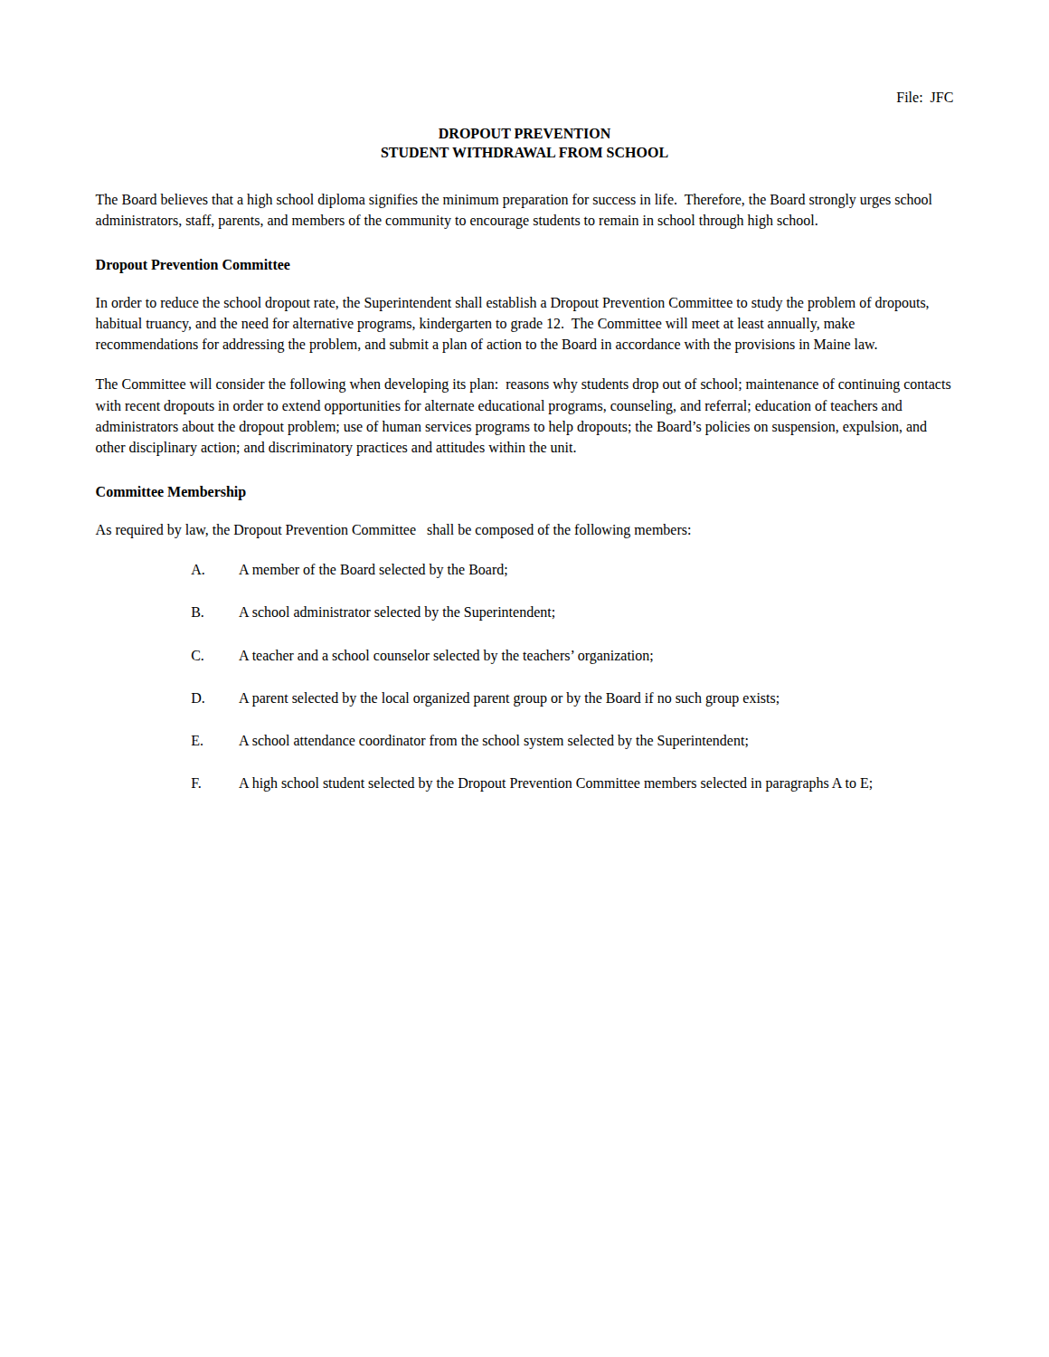File: JFC
DROPOUT PREVENTION STUDENT WITHDRAWAL FROM SCHOOL
The Board believes that a high school diploma signifies the minimum preparation for success in life. Therefore, the Board strongly urges school administrators, staff, parents, and members of the community to encourage students to remain in school through high school.
Dropout Prevention Committee
In order to reduce the school dropout rate, the Superintendent shall establish a Dropout Prevention Committee to study the problem of dropouts, habitual truancy, and the need for alternative programs, kindergarten to grade 12. The Committee will meet at least annually, make recommendations for addressing the problem, and submit a plan of action to the Board in accordance with the provisions in Maine law.
The Committee will consider the following when developing its plan: reasons why students drop out of school; maintenance of continuing contacts with recent dropouts in order to extend opportunities for alternate educational programs, counseling, and referral; education of teachers and administrators about the dropout problem; use of human services programs to help dropouts; the Board’s policies on suspension, expulsion, and other disciplinary action; and discriminatory practices and attitudes within the unit.
Committee Membership
As required by law, the Dropout Prevention Committee shall be composed of the following members:
A. A member of the Board selected by the Board;
B. A school administrator selected by the Superintendent;
C. A teacher and a school counselor selected by the teachers’ organization;
D. A parent selected by the local organized parent group or by the Board if no such group exists;
E. A school attendance coordinator from the school system selected by the Superintendent;
F. A high school student selected by the Dropout Prevention Committee members selected in paragraphs A to E;